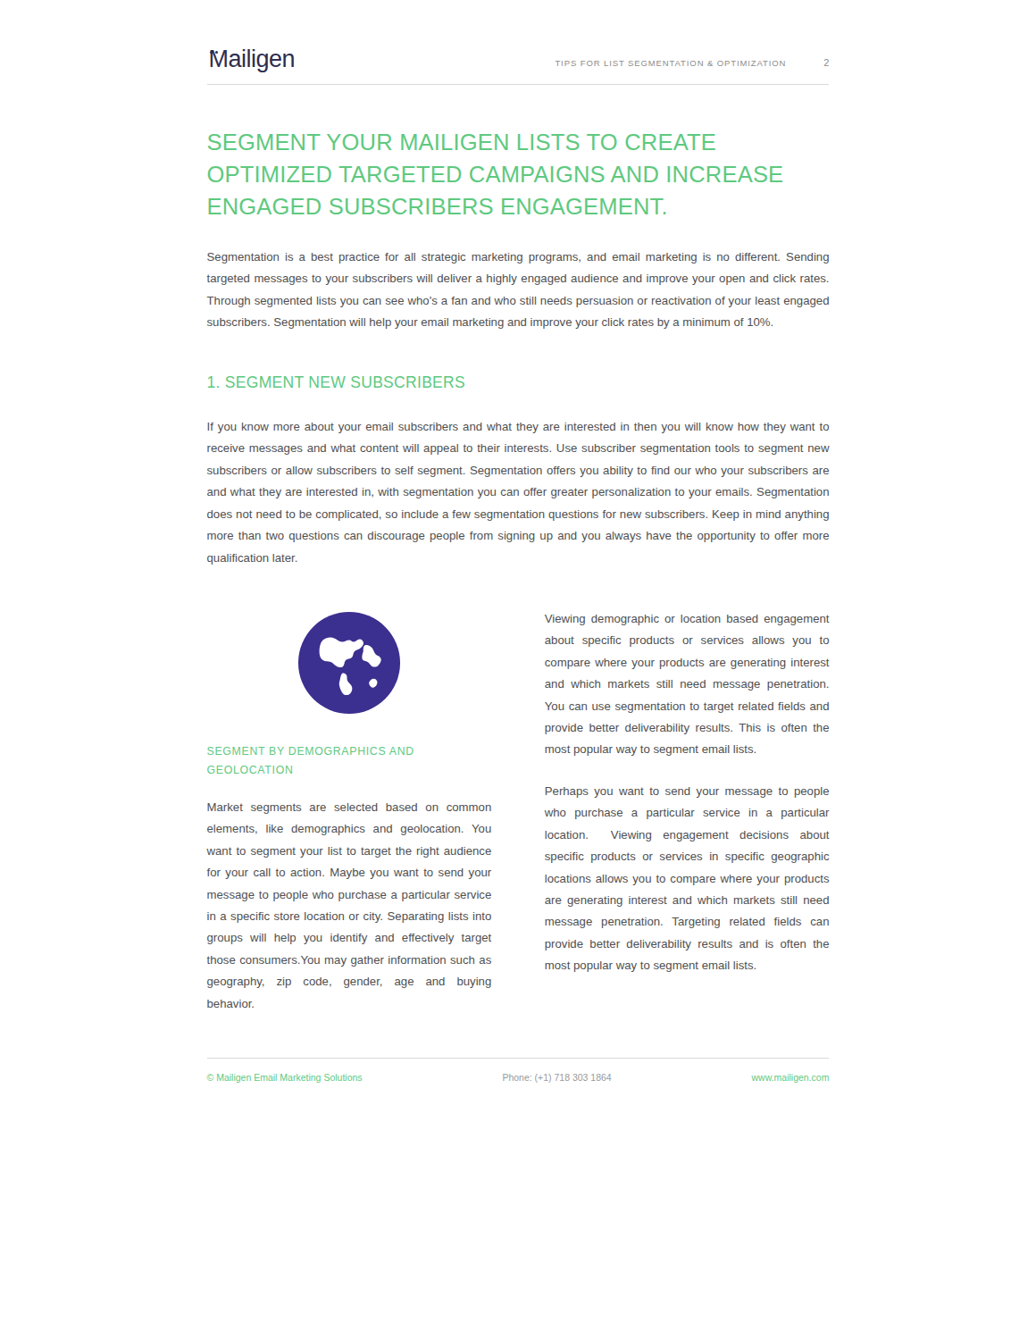Mailigen
Tips for List Segmentation & Optimization
2
Segment your Mailigen lists to create optimized targeted campaigns and increase engaged subscribers engagement.
Segmentation is a best practice for all strategic marketing programs, and email marketing is no different. Sending targeted messages to your subscribers will deliver a highly engaged audience and improve your open and click rates. Through segmented lists you can see who's a fan and who still needs persuasion or reactivation of your least engaged subscribers. Segmentation will help your email marketing and improve your click rates by a minimum of 10%.
1. Segment New Subscribers
If you know more about your email subscribers and what they are interested in then you will know how they want to receive messages and what content will appeal to their interests. Use subscriber segmentation tools to segment new subscribers or allow subscribers to self segment. Segmentation offers you ability to find our who your subscribers are and what they are interested in, with segmentation you can offer greater personalization to your emails. Segmentation does not need to be complicated, so include a few segmentation questions for new subscribers. Keep in mind anything more than two questions can discourage people from signing up and you always have the opportunity to offer more qualification later.
Segment by Demographics and Geolocation
Market segments are selected based on common elements, like demographics and geolocation. You want to segment your list to target the right audience for your call to action. Maybe you want to send your message to people who purchase a particular service in a specific store location or city. Separating lists into groups will help you identify and effectively target those consumers.You may gather information such as geography, zip code, gender, age and buying behavior.
Viewing demographic or location based engagement about specific products or services allows you to compare where your products are generating interest and which markets still need message penetration. You can use segmentation to target related fields and provide better deliverability results. This is often the most popular way to segment email lists.
Perhaps you want to send your message to people who purchase a particular service in a particular location. Viewing engagement decisions about specific products or services in specific geographic locations allows you to compare where your products are generating interest and which markets still need message penetration. Targeting related fields can provide better deliverability results and is often the most popular way to segment email lists.
© Mailigen Email Marketing Solutions
Phone: (+1) 718 303 1864
www.mailigen.com